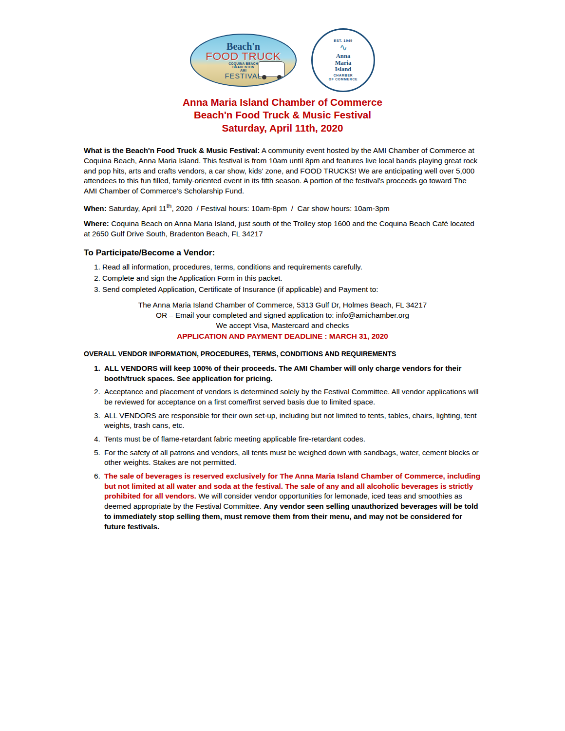Beach'n
FOOD TRUCK
COQUINA BEACH
BRADENTON
AMI
FESTIVAL
EST. 1949
∿
Anna
Maria
Island
CHAMBER
OF COMMERCE
Anna Maria Island Chamber of Commerce Beach'n Food Truck & Music Festival Saturday, April 11th, 2020
What is the Beach'n Food Truck & Music Festival: A community event hosted by the AMI Chamber of Commerce at Coquina Beach, Anna Maria Island. This festival is from 10am until 8pm and features live local bands playing great rock and pop hits, arts and crafts vendors, a car show, kids' zone, and FOOD TRUCKS! We are anticipating well over 5,000 attendees to this fun filled, family-oriented event in its fifth season. A portion of the festival's proceeds go toward The AMI Chamber of Commerce's Scholarship Fund.
When: Saturday, April 11th, 2020 / Festival hours: 10am-8pm / Car show hours: 10am-3pm
Where: Coquina Beach on Anna Maria Island, just south of the Trolley stop 1600 and the Coquina Beach Café located at 2650 Gulf Drive South, Bradenton Beach, FL 34217
To Participate/Become a Vendor:
Read all information, procedures, terms, conditions and requirements carefully.
Complete and sign the Application Form in this packet.
Send completed Application, Certificate of Insurance (if applicable) and Payment to:
The Anna Maria Island Chamber of Commerce, 5313 Gulf Dr, Holmes Beach, FL 34217
OR – Email your completed and signed application to: info@amichamber.org
We accept Visa, Mastercard and checks
APPLICATION AND PAYMENT DEADLINE : MARCH 31, 2020
OVERALL VENDOR INFORMATION, PROCEDURES, TERMS, CONDITIONS AND REQUIREMENTS
ALL VENDORS will keep 100% of their proceeds. The AMI Chamber will only charge vendors for their booth/truck spaces. See application for pricing.
Acceptance and placement of vendors is determined solely by the Festival Committee. All vendor applications will be reviewed for acceptance on a first come/first served basis due to limited space.
ALL VENDORS are responsible for their own set-up, including but not limited to tents, tables, chairs, lighting, tent weights, trash cans, etc.
Tents must be of flame-retardant fabric meeting applicable fire-retardant codes.
For the safety of all patrons and vendors, all tents must be weighed down with sandbags, water, cement blocks or other weights. Stakes are not permitted.
The sale of beverages is reserved exclusively for The Anna Maria Island Chamber of Commerce, including but not limited at all water and soda at the festival. The sale of any and all alcoholic beverages is strictly prohibited for all vendors. We will consider vendor opportunities for lemonade, iced teas and smoothies as deemed appropriate by the Festival Committee. Any vendor seen selling unauthorized beverages will be told to immediately stop selling them, must remove them from their menu, and may not be considered for future festivals.